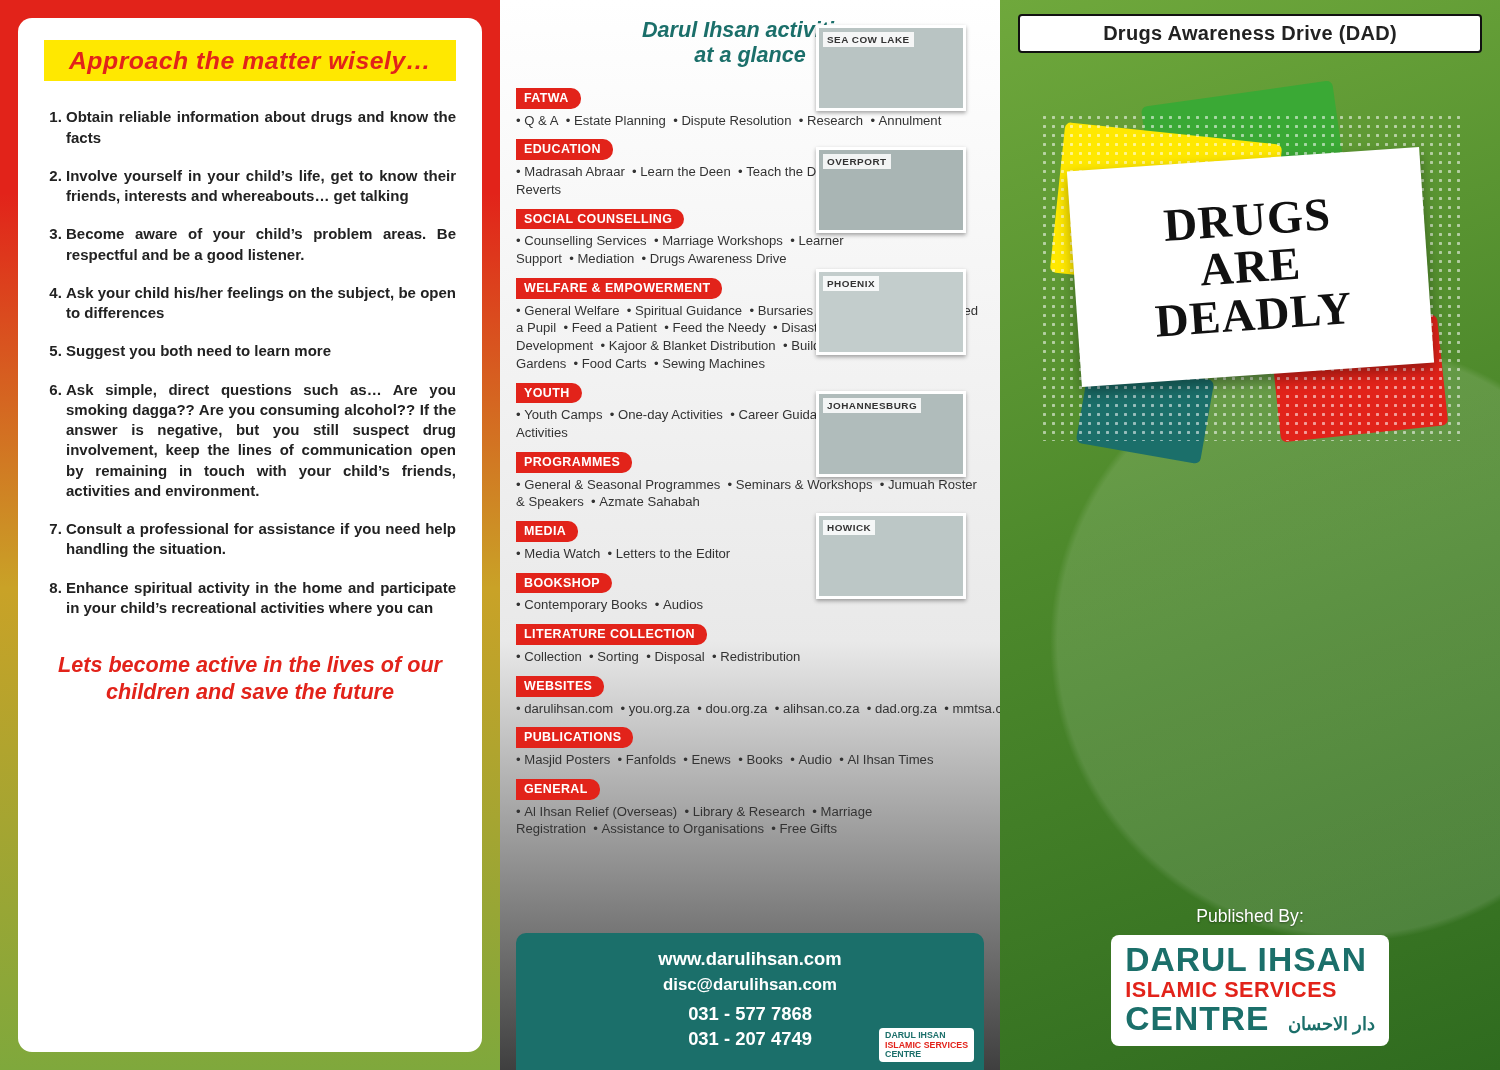Approach the matter wisely…
Obtain reliable information about drugs and know the facts
Involve yourself in your child’s life, get to know their friends, interests and whereabouts… get talking
Become aware of your child’s problem areas. Be respectful and be a good listener.
Ask your child his/her feelings on the subject, be open to differences
Suggest you both need to learn more
Ask simple, direct questions such as… Are you smoking dagga?? Are you consuming alcohol?? If the answer is negative, but you still suspect drug involvement, keep the lines of communication open by remaining in touch with your child’s friends, activities and environment.
Consult a professional for assistance if you need help handling the situation.
Enhance spiritual activity in the home and participate in your child’s recreational activities where you can
Lets become active in the lives of our children and save the future
Darul Ihsan activities
at a glance
SEA COW LAKE
OVERPORT
PHOENIX
JOHANNESBURG
HOWICK
FATWA
Q & A
Estate Planning
Dispute Resolution
Research
Annulment
EDUCATION
Madrasah Abraar
Learn the Deen
Teach the Deen
Basic Islam for Reverts
SOCIAL COUNSELLING
Counselling Services
Marriage Workshops
Learner Support
Mediation
Drugs Awareness Drive
WELFARE & EMPOWERMENT
General Welfare
Spiritual Guidance
Bursaries
Self Help Projects
Feed a Pupil
Feed a Patient
Feed the Needy
Disaster Relief
Skills Development
Kajoor & Blanket Distribution
Build a Home
Food Gardens
Food Carts
Sewing Machines
YOUTH
Youth Camps
One-day Activities
Career Guidance
Websites
Sisters Activities
PROGRAMMES
General & Seasonal Programmes
Seminars & Workshops
Jumuah Roster & Speakers
Azmate Sahabah
MEDIA
Media Watch
Letters to the Editor
BOOKSHOP
Contemporary Books
Audios
LITERATURE COLLECTION
Collection
Sorting
Disposal
Redistribution
WEBSITES
darulihsan.com
you.org.za
dou.org.za
alihsan.co.za
dad.org.za
mmtsa.co.za
alihsanbookshop.co.za
PUBLICATIONS
Masjid Posters
Fanfolds
Enews
Books
Audio
Al Ihsan Times
GENERAL
Al Ihsan Relief (Overseas)
Library & Research
Marriage Registration
Assistance to Organisations
Free Gifts
www.darulihsan.com disc@darulihsan.com 031 - 577 7868 031 - 207 4749
DARUL IHSAN
ISLAMIC SERVICES
CENTRE
Drugs Awareness Drive (DAD)
DRUGS
ARE
DEADLY
Published By:
DARUL IHSAN ISLAMIC SERVICES CENTRE دار الاحسان